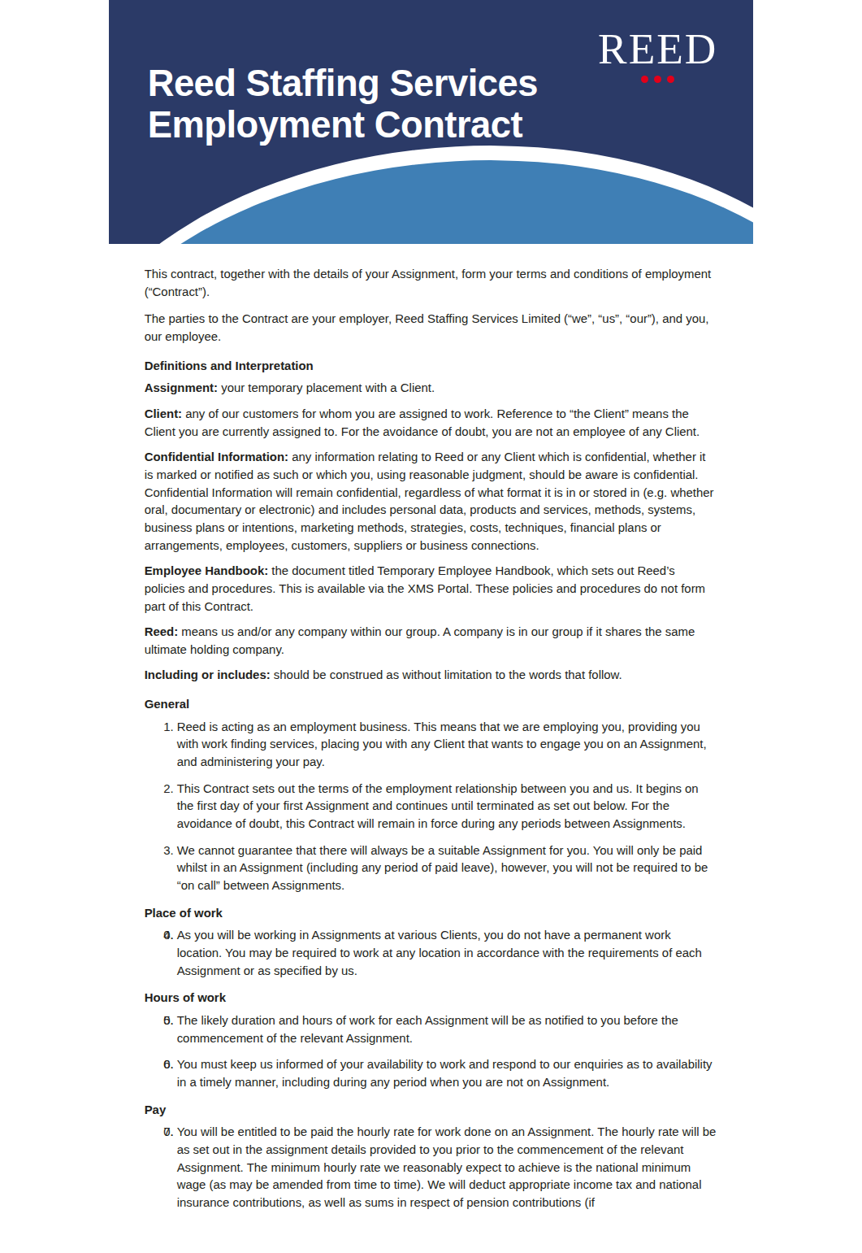Reed Staffing Services
Employment Contract
REED
This contract, together with the details of your Assignment, form your terms and conditions of employment (“Contract”).
The parties to the Contract are your employer, Reed Staffing Services Limited (“we”, “us”, “our”), and you, our employee.
Definitions and Interpretation
Assignment: your temporary placement with a Client.
Client: any of our customers for whom you are assigned to work. Reference to “the Client” means the Client you are currently assigned to. For the avoidance of doubt, you are not an employee of any Client.
Confidential Information: any information relating to Reed or any Client which is confidential, whether it is marked or notified as such or which you, using reasonable judgment, should be aware is confidential. Confidential Information will remain confidential, regardless of what format it is in or stored in (e.g. whether oral, documentary or electronic) and includes personal data, products and services, methods, systems, business plans or intentions, marketing methods, strategies, costs, techniques, financial plans or arrangements, employees, customers, suppliers or business connections.
Employee Handbook: the document titled Temporary Employee Handbook, which sets out Reed’s policies and procedures. This is available via the XMS Portal. These policies and procedures do not form part of this Contract.
Reed: means us and/or any company within our group. A company is in our group if it shares the same ultimate holding company.
Including or includes: should be construed as without limitation to the words that follow.
General
Reed is acting as an employment business. This means that we are employing you, providing you with work finding services, placing you with any Client that wants to engage you on an Assignment, and administering your pay.
This Contract sets out the terms of the employment relationship between you and us. It begins on the first day of your first Assignment and continues until terminated as set out below. For the avoidance of doubt, this Contract will remain in force during any periods between Assignments.
We cannot guarantee that there will always be a suitable Assignment for you. You will only be paid whilst in an Assignment (including any period of paid leave), however, you will not be required to be “on call” between Assignments.
Place of work
4. As you will be working in Assignments at various Clients, you do not have a permanent work location. You may be required to work at any location in accordance with the requirements of each Assignment or as specified by us.
Hours of work
5. The likely duration and hours of work for each Assignment will be as notified to you before the commencement of the relevant Assignment.
6. You must keep us informed of your availability to work and respond to our enquiries as to availability in a timely manner, including during any period when you are not on Assignment.
Pay
7. You will be entitled to be paid the hourly rate for work done on an Assignment. The hourly rate will be as set out in the assignment details provided to you prior to the commencement of the relevant Assignment. The minimum hourly rate we reasonably expect to achieve is the national minimum wage (as may be amended from time to time). We will deduct appropriate income tax and national insurance contributions, as well as sums in respect of pension contributions (if